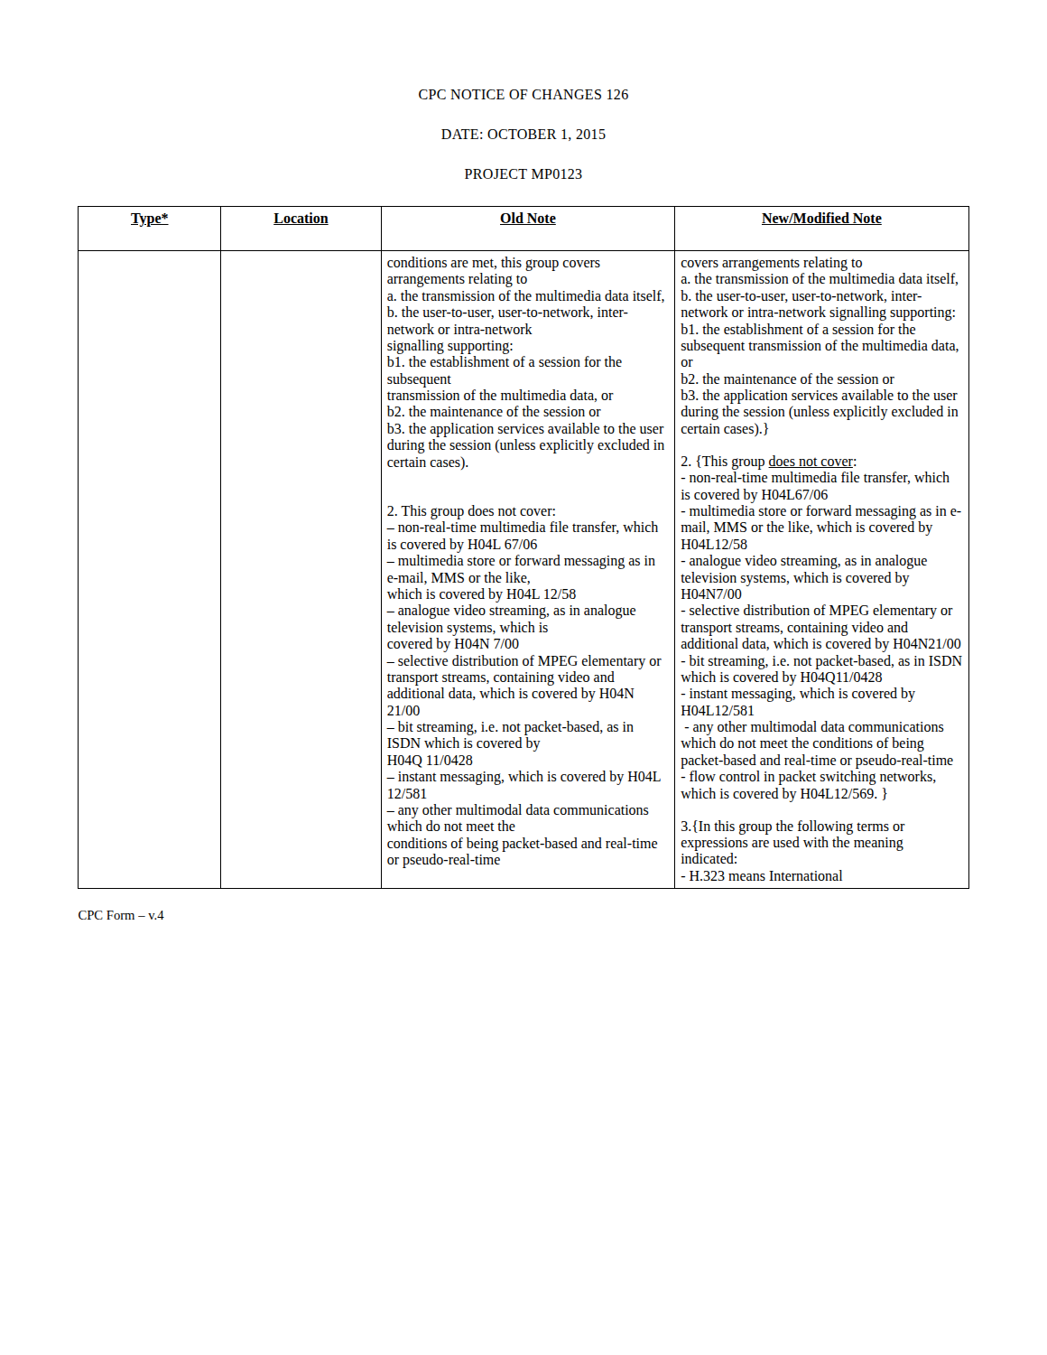CPC NOTICE OF CHANGES 126
DATE: OCTOBER 1, 2015
PROJECT MP0123
| Type* | Location | Old Note | New/Modified Note |
| --- | --- | --- | --- |
| | | conditions are met, this group covers arrangements relating to a. the transmission of the multimedia data itself, b. the user-to-user, user-to-network, inter-network or intra-network signalling supporting: b1. the establishment of a session for the subsequent transmission of the multimedia data, or b2. the maintenance of the session or b3. the application services available to the user during the session (unless explicitly excluded in certain cases). 2. This group does not cover: – non-real-time multimedia file transfer, which is covered by H04L 67/06 – multimedia store or forward messaging as in e-mail, MMS or the like, which is covered by H04L 12/58 – analogue video streaming, as in analogue television systems, which is covered by H04N 7/00 – selective distribution of MPEG elementary or transport streams, containing video and additional data, which is covered by H04N 21/00 – bit streaming, i.e. not packet-based, as in ISDN which is covered by H04Q 11/0428 – instant messaging, which is covered by H04L 12/581 – any other multimodal data communications which do not meet the conditions of being packet-based and real-time or pseudo-real-time | covers arrangements relating to a. the transmission of the multimedia data itself, b. the user-to-user, user-to-network, inter-network or intra-network signalling supporting: b1. the establishment of a session for the subsequent transmission of the multimedia data, or b2. the maintenance of the session or b3. the application services available to the user during the session (unless explicitly excluded in certain cases).} 2. {This group does not cover : - non-real-time multimedia file transfer, which is covered by H04L67/06 - multimedia store or forward messaging as in e-mail, MMS or the like, which is covered by H04L12/58 - analogue video streaming, as in analogue television systems, which is covered by H04N7/00 - selective distribution of MPEG elementary or transport streams, containing video and additional data, which is covered by H04N21/00 - bit streaming, i.e. not packet-based, as in ISDN which is covered by H04Q11/0428 - instant messaging, which is covered by H04L12/581 - any other multimodal data communications which do not meet the conditions of being packet-based and real-time or pseudo-real-time - flow control in packet switching networks, which is covered by H04L12/569. } 3.{In this group the following terms or expressions are used with the meaning indicated: - H.323 means International |
CPC Form – v.4